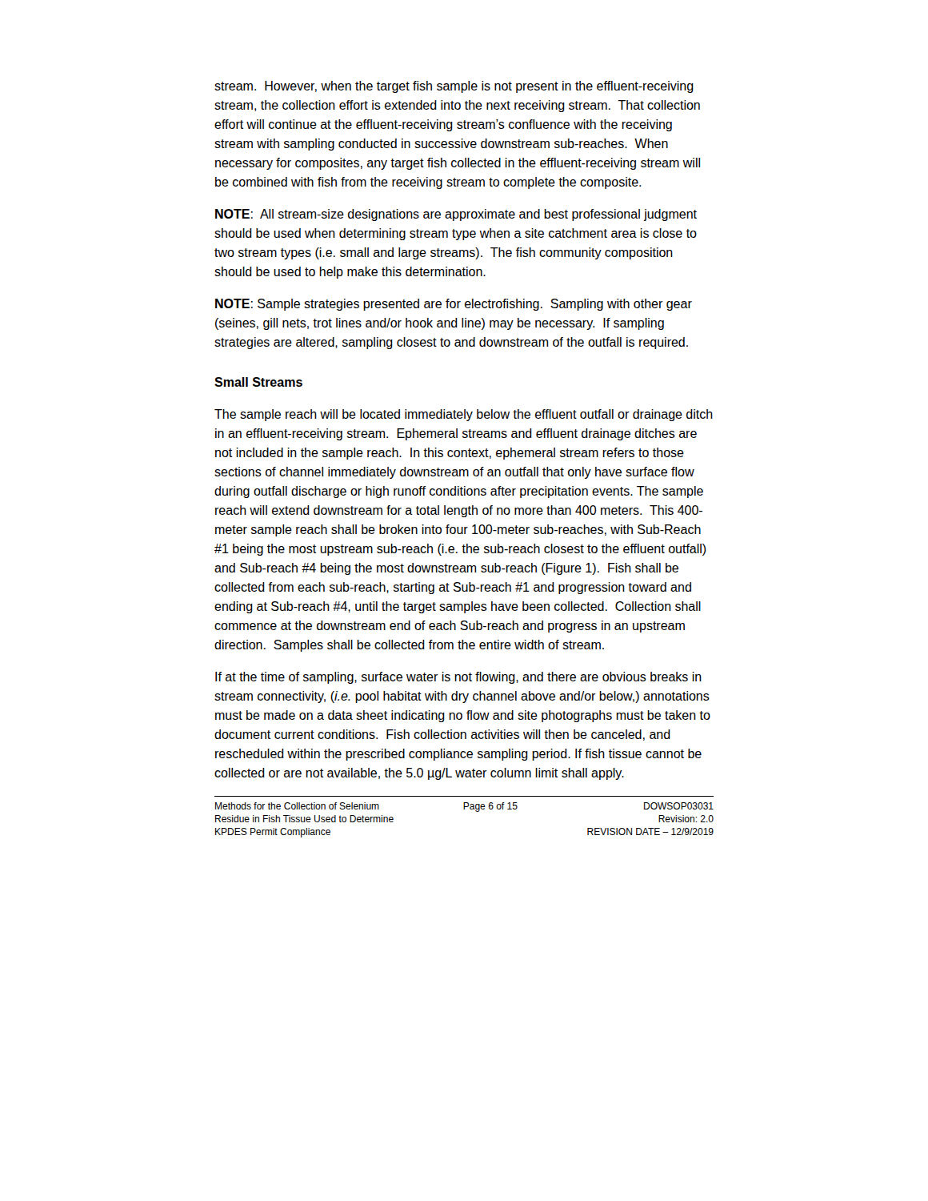stream. However, when the target fish sample is not present in the effluent-receiving stream, the collection effort is extended into the next receiving stream. That collection effort will continue at the effluent-receiving stream’s confluence with the receiving stream with sampling conducted in successive downstream sub-reaches. When necessary for composites, any target fish collected in the effluent-receiving stream will be combined with fish from the receiving stream to complete the composite.
NOTE: All stream-size designations are approximate and best professional judgment should be used when determining stream type when a site catchment area is close to two stream types (i.e. small and large streams). The fish community composition should be used to help make this determination.
NOTE: Sample strategies presented are for electrofishing. Sampling with other gear (seines, gill nets, trot lines and/or hook and line) may be necessary. If sampling strategies are altered, sampling closest to and downstream of the outfall is required.
Small Streams
The sample reach will be located immediately below the effluent outfall or drainage ditch in an effluent-receiving stream. Ephemeral streams and effluent drainage ditches are not included in the sample reach. In this context, ephemeral stream refers to those sections of channel immediately downstream of an outfall that only have surface flow during outfall discharge or high runoff conditions after precipitation events. The sample reach will extend downstream for a total length of no more than 400 meters. This 400-meter sample reach shall be broken into four 100-meter sub-reaches, with Sub-Reach #1 being the most upstream sub-reach (i.e. the sub-reach closest to the effluent outfall) and Sub-reach #4 being the most downstream sub-reach (Figure 1). Fish shall be collected from each sub-reach, starting at Sub-reach #1 and progression toward and ending at Sub-reach #4, until the target samples have been collected. Collection shall commence at the downstream end of each Sub-reach and progress in an upstream direction. Samples shall be collected from the entire width of stream.
If at the time of sampling, surface water is not flowing, and there are obvious breaks in stream connectivity, (i.e. pool habitat with dry channel above and/or below,) annotations must be made on a data sheet indicating no flow and site photographs must be taken to document current conditions. Fish collection activities will then be canceled, and rescheduled within the prescribed compliance sampling period. If fish tissue cannot be collected or are not available, the 5.0 µg/L water column limit shall apply.
Methods for the Collection of Selenium
Residue in Fish Tissue Used to Determine
KPDES Permit Compliance
Page 6 of 15
DOWSOP03031
Revision: 2.0
REVISION DATE – 12/9/2019